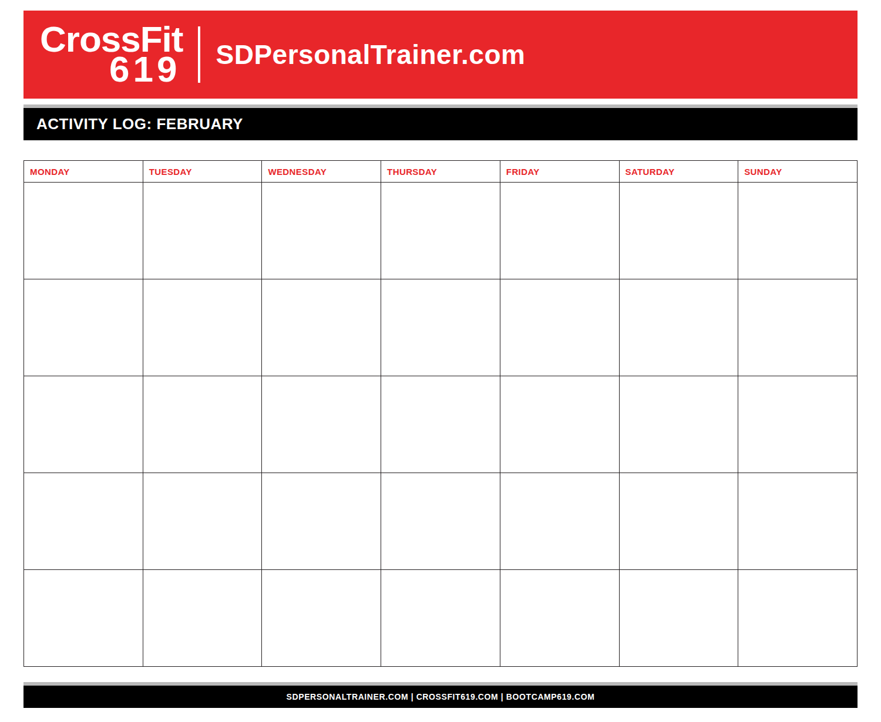CrossFit 619
SDPersonalTrainer.com
ACTIVITY LOG: FEBRUARY
| MONDAY | TUESDAY | WEDNESDAY | THURSDAY | FRIDAY | SATURDAY | SUNDAY |
| --- | --- | --- | --- | --- | --- | --- |
SDPERSONALTRAINER.COM | CROSSFIT619.COM | BOOTCAMP619.COM